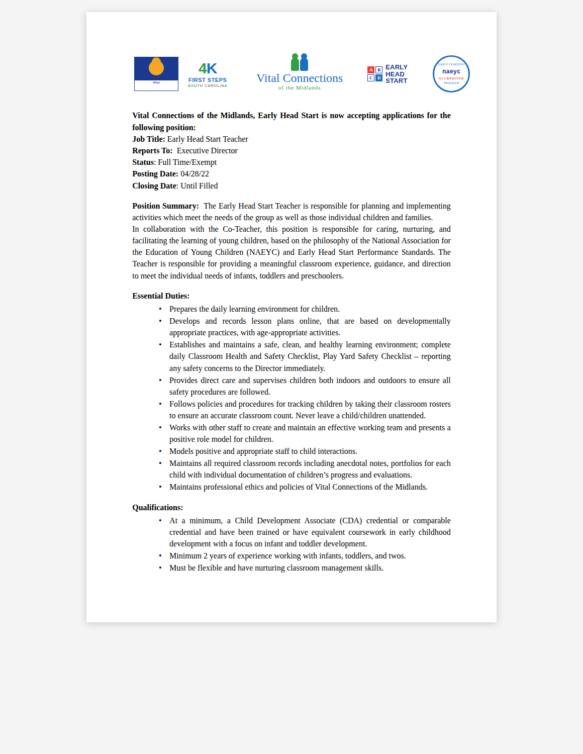United
Way
4K
FIRST STEPS
SOUTH CAROLINA
Vital Connections
of the Midlands
A
B
C
D
EARLY
HEAD START
Early Learning
naeyc
Accredited
Program
Vital Connections of the Midlands, Early Head Start is now accepting applications for the following position:
Job Title: Early Head Start Teacher
Reports To: Executive Director
Status: Full Time/Exempt
Posting Date: 04/28/22
Closing Date: Until Filled
Position Summary: The Early Head Start Teacher is responsible for planning and implementing activities which meet the needs of the group as well as those individual children and families.
In collaboration with the Co-Teacher, this position is responsible for caring, nurturing, and facilitating the learning of young children, based on the philosophy of the National Association for the Education of Young Children (NAEYC) and Early Head Start Performance Standards. The Teacher is responsible for providing a meaningful classroom experience, guidance, and direction to meet the individual needs of infants, toddlers and preschoolers.
Essential Duties:
Prepares the daily learning environment for children.
Develops and records lesson plans online, that are based on developmentally appropriate practices, with age-appropriate activities.
Establishes and maintains a safe, clean, and healthy learning environment; complete daily Classroom Health and Safety Checklist, Play Yard Safety Checklist – reporting any safety concerns to the Director immediately.
Provides direct care and supervises children both indoors and outdoors to ensure all safety procedures are followed.
Follows policies and procedures for tracking children by taking their classroom rosters to ensure an accurate classroom count. Never leave a child/children unattended.
Works with other staff to create and maintain an effective working team and presents a positive role model for children.
Models positive and appropriate staff to child interactions.
Maintains all required classroom records including anecdotal notes, portfolios for each child with individual documentation of children’s progress and evaluations.
Maintains professional ethics and policies of Vital Connections of the Midlands.
Qualifications:
At a minimum, a Child Development Associate (CDA) credential or comparable credential and have been trained or have equivalent coursework in early childhood development with a focus on infant and toddler development.
Minimum 2 years of experience working with infants, toddlers, and twos.
Must be flexible and have nurturing classroom management skills.